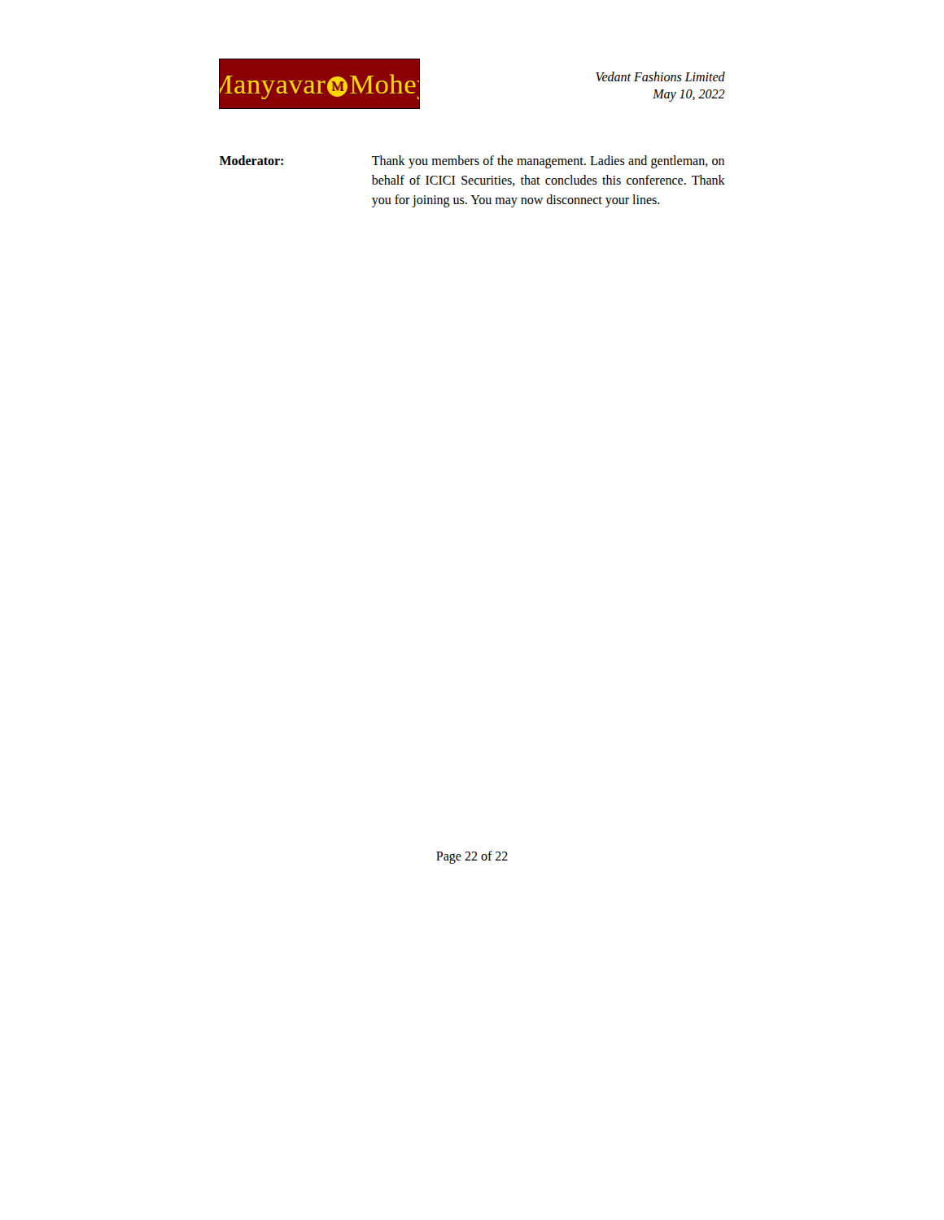ManyavarMMohey
Vedant Fashions Limited
May 10, 2022
Moderator:
Thank you members of the management. Ladies and gentleman, on behalf of ICICI Securities, that concludes this conference. Thank you for joining us. You may now disconnect your lines.
Page 22 of 22